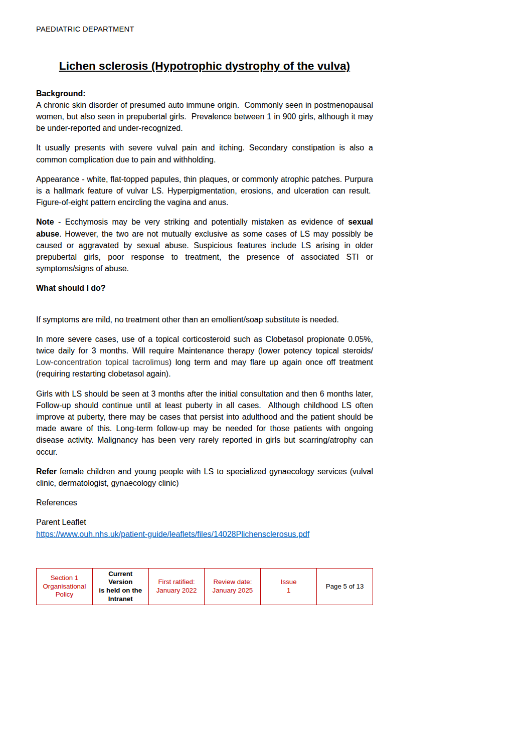PAEDIATRIC DEPARTMENT
Lichen sclerosis (Hypotrophic dystrophy of the vulva)
Background:
A chronic skin disorder of presumed auto immune origin. Commonly seen in postmenopausal women, but also seen in prepubertal girls. Prevalence between 1 in 900 girls, although it may be under-reported and under-recognized.
It usually presents with severe vulval pain and itching. Secondary constipation is also a common complication due to pain and withholding.
Appearance - white, flat-topped papules, thin plaques, or commonly atrophic patches. Purpura is a hallmark feature of vulvar LS. Hyperpigmentation, erosions, and ulceration can result. Figure-of-eight pattern encircling the vagina and anus.
Note - Ecchymosis may be very striking and potentially mistaken as evidence of sexual abuse. However, the two are not mutually exclusive as some cases of LS may possibly be caused or aggravated by sexual abuse. Suspicious features include LS arising in older prepubertal girls, poor response to treatment, the presence of associated STI or symptoms/signs of abuse.
What should I do?
If symptoms are mild, no treatment other than an emollient/soap substitute is needed.
In more severe cases, use of a topical corticosteroid such as Clobetasol propionate 0.05%, twice daily for 3 months. Will require Maintenance therapy (lower potency topical steroids/ Low-concentration topical tacrolimus) long term and may flare up again once off treatment (requiring restarting clobetasol again).
Girls with LS should be seen at 3 months after the initial consultation and then 6 months later, Follow-up should continue until at least puberty in all cases. Although childhood LS often improve at puberty, there may be cases that persist into adulthood and the patient should be made aware of this. Long-term follow-up may be needed for those patients with ongoing disease activity. Malignancy has been very rarely reported in girls but scarring/atrophy can occur.
Refer female children and young people with LS to specialized gynaecology services (vulval clinic, dermatologist, gynaecology clinic)
References
Parent Leaflet
https://www.ouh.nhs.uk/patient-guide/leaflets/files/14028Plichensclerosus.pdf
| Section 1 Organisational Policy | Current Version is held on the Intranet | First ratified: January 2022 | Review date: January 2025 | Issue 1 | Page 5 of 13 |